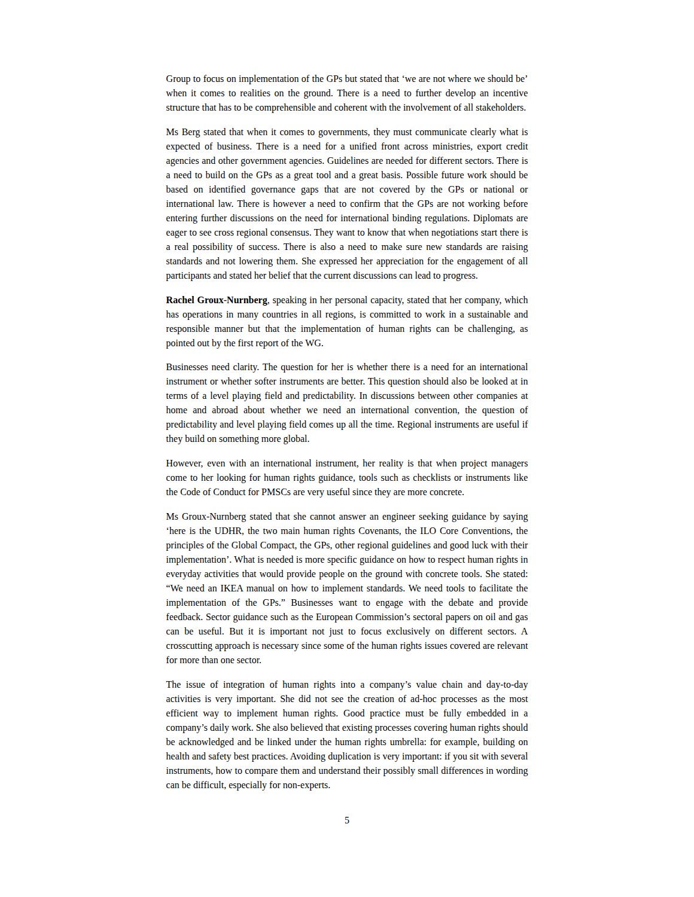Group to focus on implementation of the GPs but stated that ‘we are not where we should be’ when it comes to realities on the ground. There is a need to further develop an incentive structure that has to be comprehensible and coherent with the involvement of all stakeholders.
Ms Berg stated that when it comes to governments, they must communicate clearly what is expected of business. There is a need for a unified front across ministries, export credit agencies and other government agencies. Guidelines are needed for different sectors. There is a need to build on the GPs as a great tool and a great basis. Possible future work should be based on identified governance gaps that are not covered by the GPs or national or international law. There is however a need to confirm that the GPs are not working before entering further discussions on the need for international binding regulations. Diplomats are eager to see cross regional consensus. They want to know that when negotiations start there is a real possibility of success. There is also a need to make sure new standards are raising standards and not lowering them. She expressed her appreciation for the engagement of all participants and stated her belief that the current discussions can lead to progress.
Rachel Groux-Nurnberg, speaking in her personal capacity, stated that her company, which has operations in many countries in all regions, is committed to work in a sustainable and responsible manner but that the implementation of human rights can be challenging, as pointed out by the first report of the WG.
Businesses need clarity. The question for her is whether there is a need for an international instrument or whether softer instruments are better. This question should also be looked at in terms of a level playing field and predictability. In discussions between other companies at home and abroad about whether we need an international convention, the question of predictability and level playing field comes up all the time. Regional instruments are useful if they build on something more global.
However, even with an international instrument, her reality is that when project managers come to her looking for human rights guidance, tools such as checklists or instruments like the Code of Conduct for PMSCs are very useful since they are more concrete.
Ms Groux-Nurnberg stated that she cannot answer an engineer seeking guidance by saying ‘here is the UDHR, the two main human rights Covenants, the ILO Core Conventions, the principles of the Global Compact, the GPs, other regional guidelines and good luck with their implementation’. What is needed is more specific guidance on how to respect human rights in everyday activities that would provide people on the ground with concrete tools. She stated: “We need an IKEA manual on how to implement standards. We need tools to facilitate the implementation of the GPs.” Businesses want to engage with the debate and provide feedback. Sector guidance such as the European Commission’s sectoral papers on oil and gas can be useful. But it is important not just to focus exclusively on different sectors. A crosscutting approach is necessary since some of the human rights issues covered are relevant for more than one sector.
The issue of integration of human rights into a company’s value chain and day-to-day activities is very important. She did not see the creation of ad-hoc processes as the most efficient way to implement human rights. Good practice must be fully embedded in a company’s daily work. She also believed that existing processes covering human rights should be acknowledged and be linked under the human rights umbrella: for example, building on health and safety best practices. Avoiding duplication is very important: if you sit with several instruments, how to compare them and understand their possibly small differences in wording can be difficult, especially for non-experts.
5